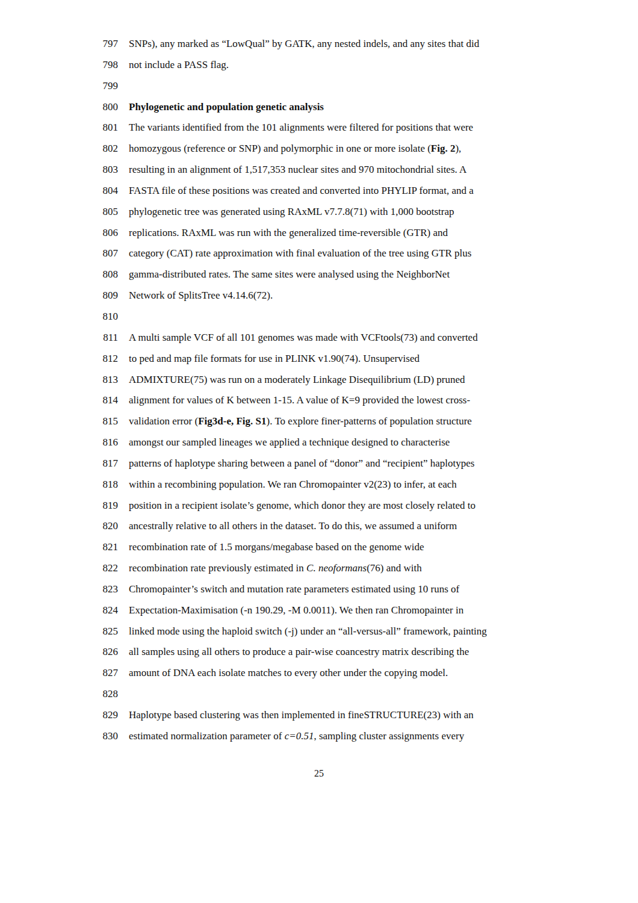797 SNPs), any marked as “LowQual” by GATK, any nested indels, and any sites that did
798 not include a PASS flag.
799
800
Phylogenetic and population genetic analysis
801 The variants identified from the 101 alignments were filtered for positions that were
802 homozygous (reference or SNP) and polymorphic in one or more isolate (Fig. 2),
803 resulting in an alignment of 1,517,353 nuclear sites and 970 mitochondrial sites. A
804 FASTA file of these positions was created and converted into PHYLIP format, and a
805 phylogenetic tree was generated using RAxML v7.7.8(71) with 1,000 bootstrap
806 replications. RAxML was run with the generalized time-reversible (GTR) and
807 category (CAT) rate approximation with final evaluation of the tree using GTR plus
808 gamma-distributed rates. The same sites were analysed using the NeighborNet
809 Network of SplitsTree v4.14.6(72).
810
811 A multi sample VCF of all 101 genomes was made with VCFtools(73) and converted
812 to ped and map file formats for use in PLINK v1.90(74). Unsupervised
813 ADMIXTURE(75) was run on a moderately Linkage Disequilibrium (LD) pruned
814 alignment for values of K between 1-15. A value of K=9 provided the lowest cross-
815 validation error (Fig3d-e, Fig. S1). To explore finer-patterns of population structure
816 amongst our sampled lineages we applied a technique designed to characterise
817 patterns of haplotype sharing between a panel of “donor” and “recipient” haplotypes
818 within a recombining population. We ran Chromopainter v2(23) to infer, at each
819 position in a recipient isolate’s genome, which donor they are most closely related to
820 ancestrally relative to all others in the dataset. To do this, we assumed a uniform
821 recombination rate of 1.5 morgans/megabase based on the genome wide
822 recombination rate previously estimated in C. neoformans(76) and with
823 Chromopainter’s switch and mutation rate parameters estimated using 10 runs of
824 Expectation-Maximisation (-n 190.29, -M 0.0011). We then ran Chromopainter in
825 linked mode using the haploid switch (-j) under an “all-versus-all” framework, painting
826 all samples using all others to produce a pair-wise coancestry matrix describing the
827 amount of DNA each isolate matches to every other under the copying model.
828
829 Haplotype based clustering was then implemented in fineSTRUCTURE(23) with an
830 estimated normalization parameter of c=0.51, sampling cluster assignments every
25